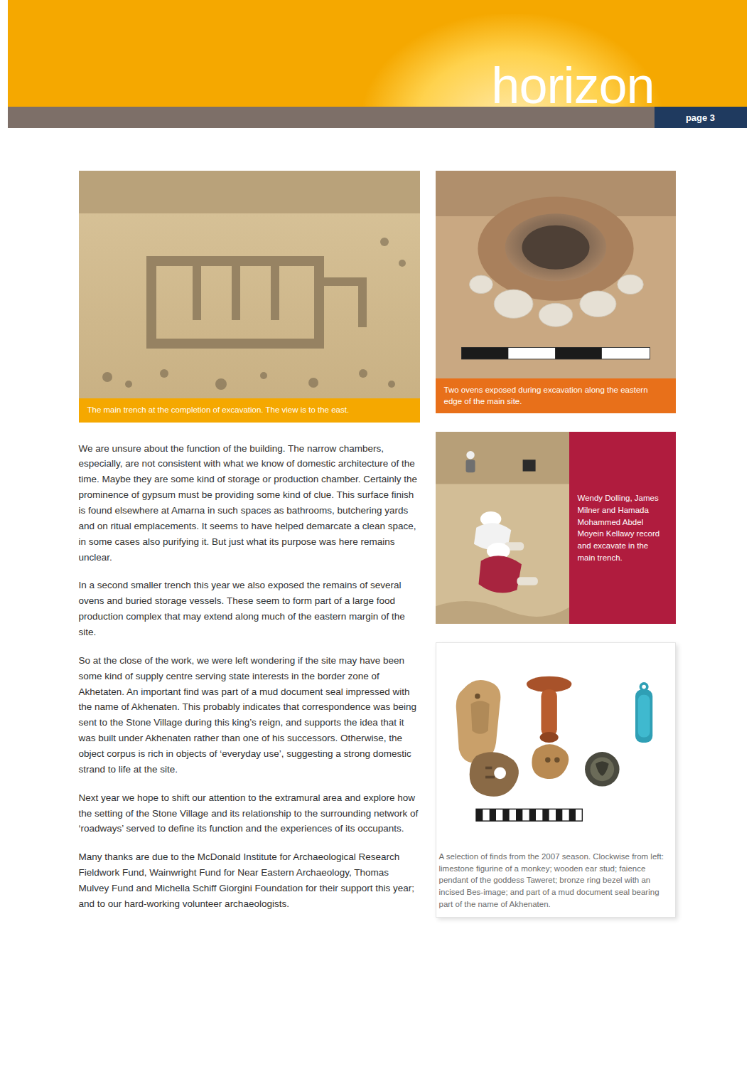horizon
page 3
The main trench at the completion of excavation. The view is to the east.
We are unsure about the function of the building. The narrow chambers, especially, are not consistent with what we know of domestic architecture of the time. Maybe they are some kind of storage or production chamber. Certainly the prominence of gypsum must be providing some kind of clue. This surface finish is found elsewhere at Amarna in such spaces as bathrooms, butchering yards and on ritual emplacements. It seems to have helped demarcate a clean space, in some cases also purifying it. But just what its purpose was here remains unclear.
In a second smaller trench this year we also exposed the remains of several ovens and buried storage vessels. These seem to form part of a large food production complex that may extend along much of the eastern margin of the site.
So at the close of the work, we were left wondering if the site may have been some kind of supply centre serving state interests in the border zone of Akhetaten. An important find was part of a mud document seal impressed with the name of Akhenaten. This probably indicates that correspondence was being sent to the Stone Village during this king’s reign, and supports the idea that it was built under Akhenaten rather than one of his successors. Otherwise, the object corpus is rich in objects of ‘everyday use’, suggesting a strong domestic strand to life at the site.
Next year we hope to shift our attention to the extramural area and explore how the setting of the Stone Village and its relationship to the surrounding network of ‘roadways’ served to define its function and the experiences of its occupants.
Many thanks are due to the McDonald Institute for Archaeological Research Fieldwork Fund, Wainwright Fund for Near Eastern Archaeology, Thomas Mulvey Fund and Michella Schiff Giorgini Foundation for their support this year; and to our hard-working volunteer archaeologists.
Two ovens exposed during excavation along the eastern edge of the main site.
Wendy Dolling, James Milner and Hamada Mohammed Abdel Moyein Kellawy record and excavate in the main trench.
A selection of finds from the 2007 season. Clockwise from left: limestone figurine of a monkey; wooden ear stud; faience pendant of the goddess Taweret; bronze ring bezel with an incised Bes-image; and part of a mud document seal bearing part of the name of Akhenaten.